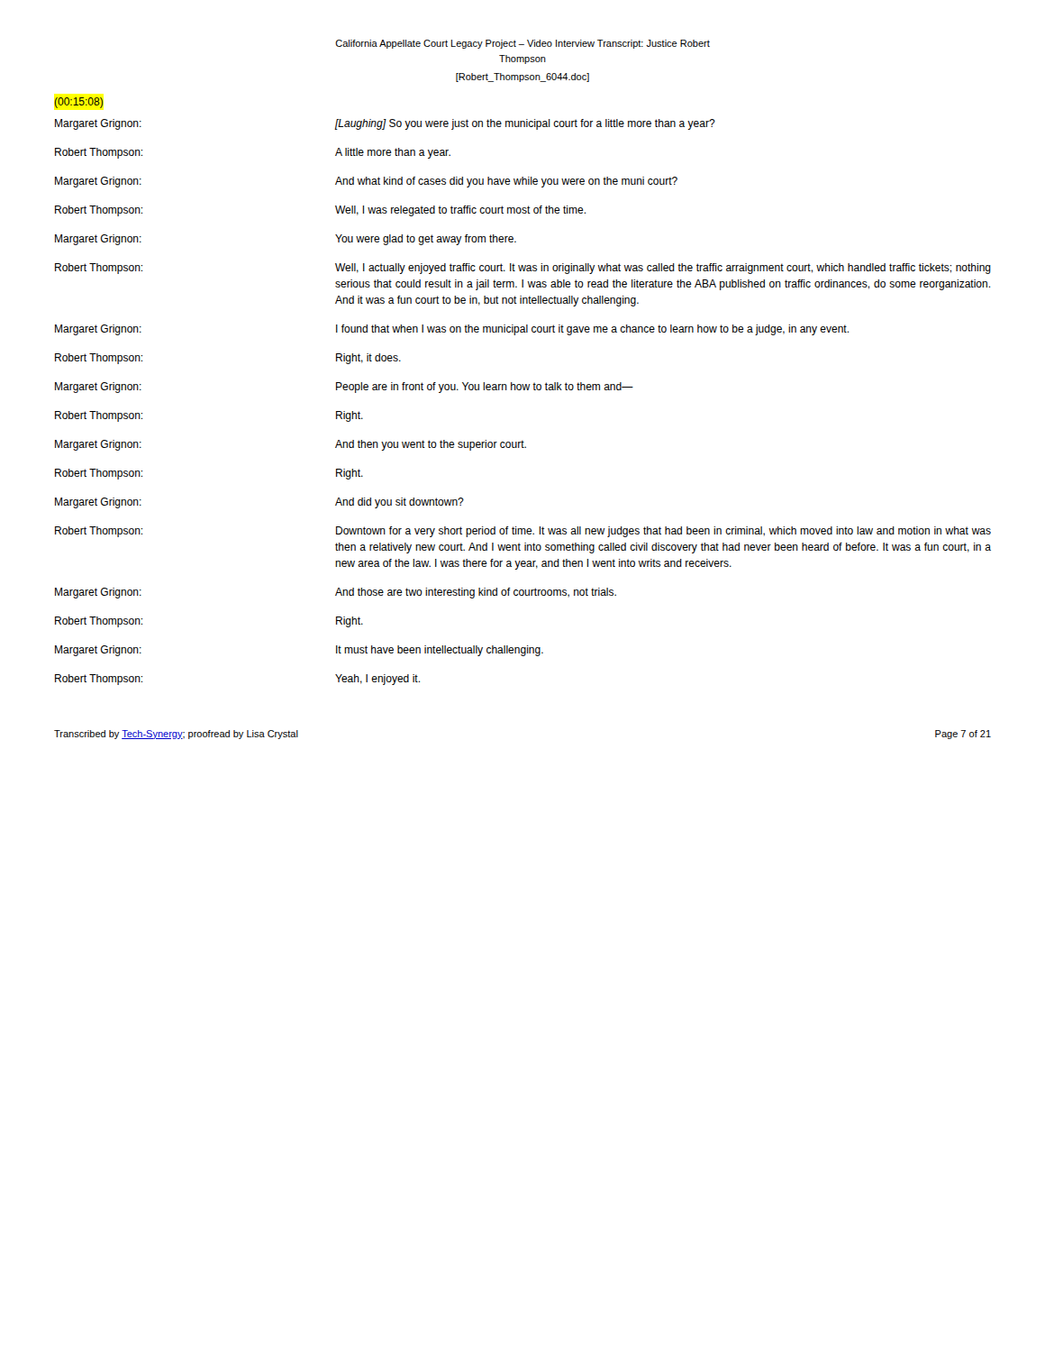California Appellate Court Legacy Project – Video Interview Transcript: Justice Robert
Thompson
[Robert_Thompson_6044.doc]
(00:15:08)
| Margaret Grignon: | [Laughing] So you were just on the municipal court for a little more than a year? |
| Robert Thompson: | A little more than a year. |
| Margaret Grignon: | And what kind of cases did you have while you were on the muni court? |
| Robert Thompson: | Well, I was relegated to traffic court most of the time. |
| Margaret Grignon: | You were glad to get away from there. |
| Robert Thompson: | Well, I actually enjoyed traffic court. It was in originally what was called the traffic arraignment court, which handled traffic tickets; nothing serious that could result in a jail term. I was able to read the literature the ABA published on traffic ordinances, do some reorganization. And it was a fun court to be in, but not intellectually challenging. |
| Margaret Grignon: | I found that when I was on the municipal court it gave me a chance to learn how to be a judge, in any event. |
| Robert Thompson: | Right, it does. |
| Margaret Grignon: | People are in front of you. You learn how to talk to them and— |
| Robert Thompson: | Right. |
| Margaret Grignon: | And then you went to the superior court. |
| Robert Thompson: | Right. |
| Margaret Grignon: | And did you sit downtown? |
| Robert Thompson: | Downtown for a very short period of time. It was all new judges that had been in criminal, which moved into law and motion in what was then a relatively new court. And I went into something called civil discovery that had never been heard of before. It was a fun court, in a new area of the law. I was there for a year, and then I went into writs and receivers. |
| Margaret Grignon: | And those are two interesting kind of courtrooms, not trials. |
| Robert Thompson: | Right. |
| Margaret Grignon: | It must have been intellectually challenging. |
| Robert Thompson: | Yeah, I enjoyed it. |
Transcribed by Tech-Synergy; proofread by Lisa Crystal Page 7 of 21